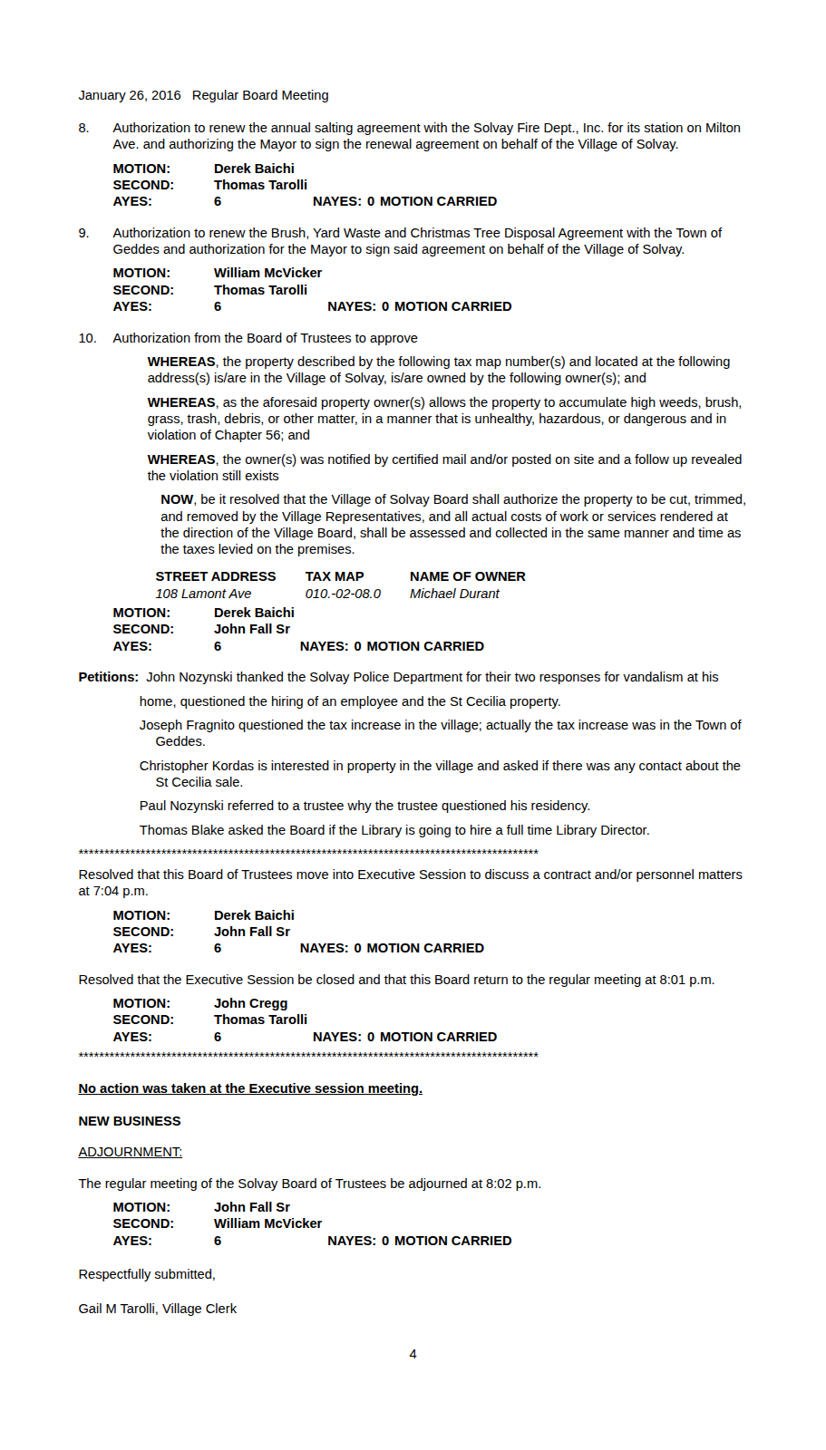January 26, 2016 Regular Board Meeting
8.
Authorization to renew the annual salting agreement with the Solvay Fire Dept., Inc. for its station on Milton Ave. and authorizing the Mayor to sign the renewal agreement on behalf of the Village of Solvay.
| MOTION: | Derek Baichi |
| SECOND: | Thomas Tarolli |
| AYES: | 6 | NAYES: | 0 | MOTION CARRIED |
9.
Authorization to renew the Brush, Yard Waste and Christmas Tree Disposal Agreement with the Town of Geddes and authorization for the Mayor to sign said agreement on behalf of the Village of Solvay.
| MOTION: | William McVicker |
| SECOND: | Thomas Tarolli |
| AYES: | 6 | NAYES: | 0 | MOTION CARRIED |
10.
Authorization from the Board of Trustees to approve
WHEREAS, the property described by the following tax map number(s) and located at the following address(s) is/are in the Village of Solvay, is/are owned by the following owner(s); and
WHEREAS, as the aforesaid property owner(s) allows the property to accumulate high weeds, brush, grass, trash, debris, or other matter, in a manner that is unhealthy, hazardous, or dangerous and in violation of Chapter 56; and
WHEREAS, the owner(s) was notified by certified mail and/or posted on site and a follow up revealed the violation still exists
NOW, be it resolved that the Village of Solvay Board shall authorize the property to be cut, trimmed, and removed by the Village Representatives, and all actual costs of work or services rendered at the direction of the Village Board, shall be assessed and collected in the same manner and time as the taxes levied on the premises.
| STREET ADDRESS | TAX MAP | NAME OF OWNER |
| --- | --- | --- |
| 108 Lamont Ave | 010.-02-08.0 | Michael Durant |
| MOTION: | Derek Baichi |
| SECOND: | John Fall Sr |
| AYES: | 6 | NAYES: | 0 | MOTION CARRIED |
Petitions: John Nozynski thanked the Solvay Police Department for their two responses for vandalism at his
home, questioned the hiring of an employee and the St Cecilia property.
Joseph Fragnito questioned the tax increase in the village; actually the tax increase was in the Town of Geddes.
Christopher Kordas is interested in property in the village and asked if there was any contact about the St Cecilia sale.
Paul Nozynski referred to a trustee why the trustee questioned his residency.
Thomas Blake asked the Board if the Library is going to hire a full time Library Director.
*****************************************************************************************
Resolved that this Board of Trustees move into Executive Session to discuss a contract and/or personnel matters at 7:04 p.m.
| MOTION: | Derek Baichi |
| SECOND: | John Fall Sr |
| AYES: | 6 | NAYES: | 0 | MOTION CARRIED |
Resolved that the Executive Session be closed and that this Board return to the regular meeting at 8:01 p.m.
| MOTION: | John Cregg |
| SECOND: | Thomas Tarolli |
| AYES: | 6 | NAYES: | 0 | MOTION CARRIED |
*****************************************************************************************
No action was taken at the Executive session meeting.
NEW BUSINESS
ADJOURNMENT:
The regular meeting of the Solvay Board of Trustees be adjourned at 8:02 p.m.
| MOTION: | John Fall Sr |
| SECOND: | William McVicker |
| AYES: | 6 | NAYES: | 0 | MOTION CARRIED |
Respectfully submitted,
Gail M Tarolli, Village Clerk
4